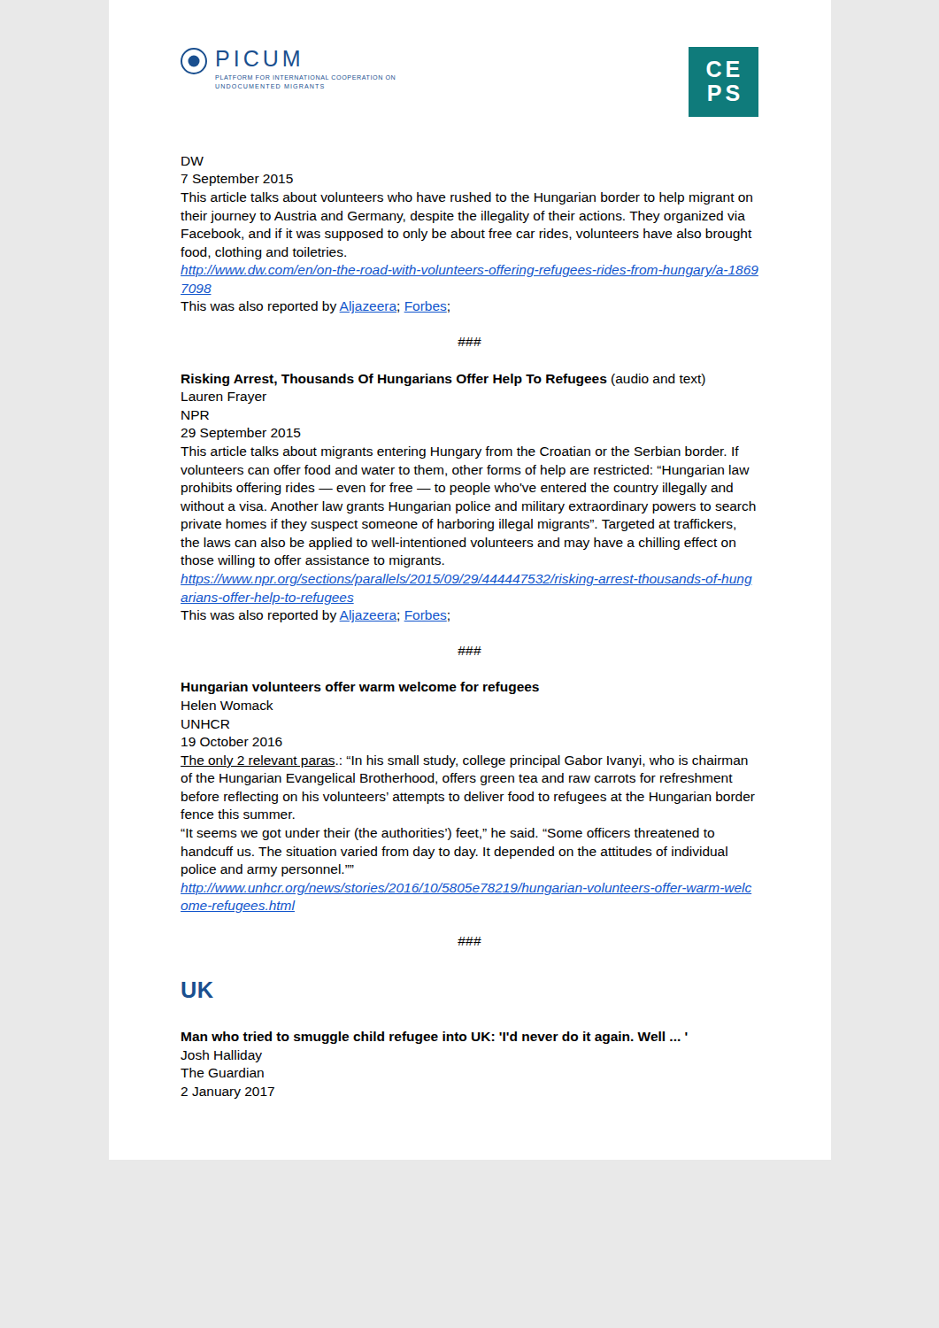PICUM
Platform for International Cooperation on
Undocumented Migrants
CE PS
DW
7 September 2015
This article talks about volunteers who have rushed to the Hungarian border to help migrant on their journey to Austria and Germany, despite the illegality of their actions. They organized via Facebook, and if it was supposed to only be about free car rides, volunteers have also brought food, clothing and toiletries.
http://www.dw.com/en/on-the-road-with-volunteers-offering-refugees-rides-from-hungary/a-18697098
This was also reported by Aljazeera; Forbes;
###
Risking Arrest, Thousands Of Hungarians Offer Help To Refugees (audio and text)
Lauren Frayer
NPR
29 September 2015
This article talks about migrants entering Hungary from the Croatian or the Serbian border. If volunteers can offer food and water to them, other forms of help are restricted: “Hungarian law prohibits offering rides — even for free — to people who've entered the country illegally and without a visa. Another law grants Hungarian police and military extraordinary powers to search private homes if they suspect someone of harboring illegal migrants”. Targeted at traffickers, the laws can also be applied to well-intentioned volunteers and may have a chilling effect on those willing to offer assistance to migrants.
https://www.npr.org/sections/parallels/2015/09/29/444447532/risking-arrest-thousands-of-hungarians-offer-help-to-refugees
This was also reported by Aljazeera; Forbes;
###
Hungarian volunteers offer warm welcome for refugees
Helen Womack
UNHCR
19 October 2016
The only 2 relevant paras.: “In his small study, college principal Gabor Ivanyi, who is chairman of the Hungarian Evangelical Brotherhood, offers green tea and raw carrots for refreshment before reflecting on his volunteers’ attempts to deliver food to refugees at the Hungarian border fence this summer.
“It seems we got under their (the authorities’) feet,” he said. “Some officers threatened to handcuff us. The situation varied from day to day. It depended on the attitudes of individual police and army personnel.””
http://www.unhcr.org/news/stories/2016/10/5805e78219/hungarian-volunteers-offer-warm-welcome-refugees.html
###
UK
Man who tried to smuggle child refugee into UK: 'I'd never do it again. Well ... '
Josh Halliday
The Guardian
2 January 2017